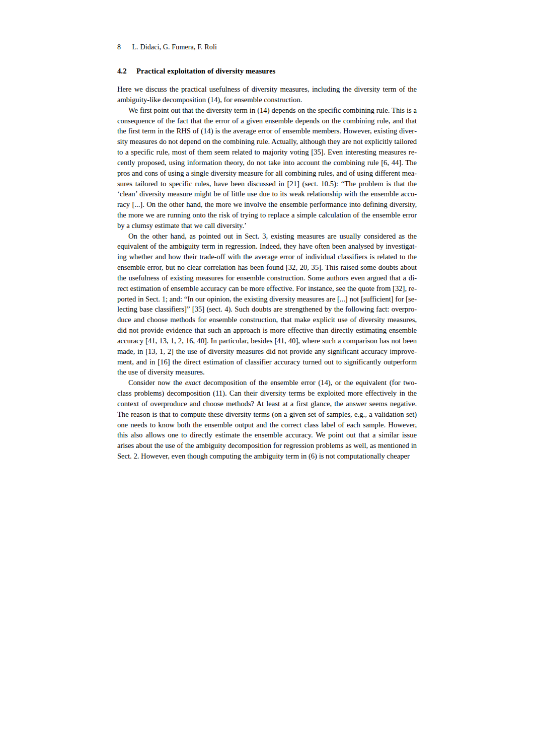8 L. Didaci, G. Fumera, F. Roli
4.2 Practical exploitation of diversity measures
Here we discuss the practical usefulness of diversity measures, including the diversity term of the ambiguity-like decomposition (14), for ensemble construction.
We first point out that the diversity term in (14) depends on the specific combining rule. This is a consequence of the fact that the error of a given ensemble depends on the combining rule, and that the first term in the RHS of (14) is the average error of ensemble members. However, existing diversity measures do not depend on the combining rule. Actually, although they are not explicitly tailored to a specific rule, most of them seem related to majority voting [35]. Even interesting measures recently proposed, using information theory, do not take into account the combining rule [6, 44]. The pros and cons of using a single diversity measure for all combining rules, and of using different measures tailored to specific rules, have been discussed in [21] (sect. 10.5): “The problem is that the ‘clean’ diversity measure might be of little use due to its weak relationship with the ensemble accuracy [...]. On the other hand, the more we involve the ensemble performance into defining diversity, the more we are running onto the risk of trying to replace a simple calculation of the ensemble error by a clumsy estimate that we call diversity.’
On the other hand, as pointed out in Sect. 3, existing measures are usually considered as the equivalent of the ambiguity term in regression. Indeed, they have often been analysed by investigating whether and how their trade-off with the average error of individual classifiers is related to the ensemble error, but no clear correlation has been found [32, 20, 35]. This raised some doubts about the usefulness of existing measures for ensemble construction. Some authors even argued that a direct estimation of ensemble accuracy can be more effective. For instance, see the quote from [32], reported in Sect. 1; and: “In our opinion, the existing diversity measures are [...] not [sufficient] for [selecting base classifiers]” [35] (sect. 4). Such doubts are strengthened by the following fact: overproduce and choose methods for ensemble construction, that make explicit use of diversity measures, did not provide evidence that such an approach is more effective than directly estimating ensemble accuracy [41, 13, 1, 2, 16, 40]. In particular, besides [41, 40], where such a comparison has not been made, in [13, 1, 2] the use of diversity measures did not provide any significant accuracy improvement, and in [16] the direct estimation of classifier accuracy turned out to significantly outperform the use of diversity measures.
Consider now the exact decomposition of the ensemble error (14), or the equivalent (for two-class problems) decomposition (11). Can their diversity terms be exploited more effectively in the context of overproduce and choose methods? At least at a first glance, the answer seems negative. The reason is that to compute these diversity terms (on a given set of samples, e.g., a validation set) one needs to know both the ensemble output and the correct class label of each sample. However, this also allows one to directly estimate the ensemble accuracy. We point out that a similar issue arises about the use of the ambiguity decomposition for regression problems as well, as mentioned in Sect. 2. However, even though computing the ambiguity term in (6) is not computationally cheaper